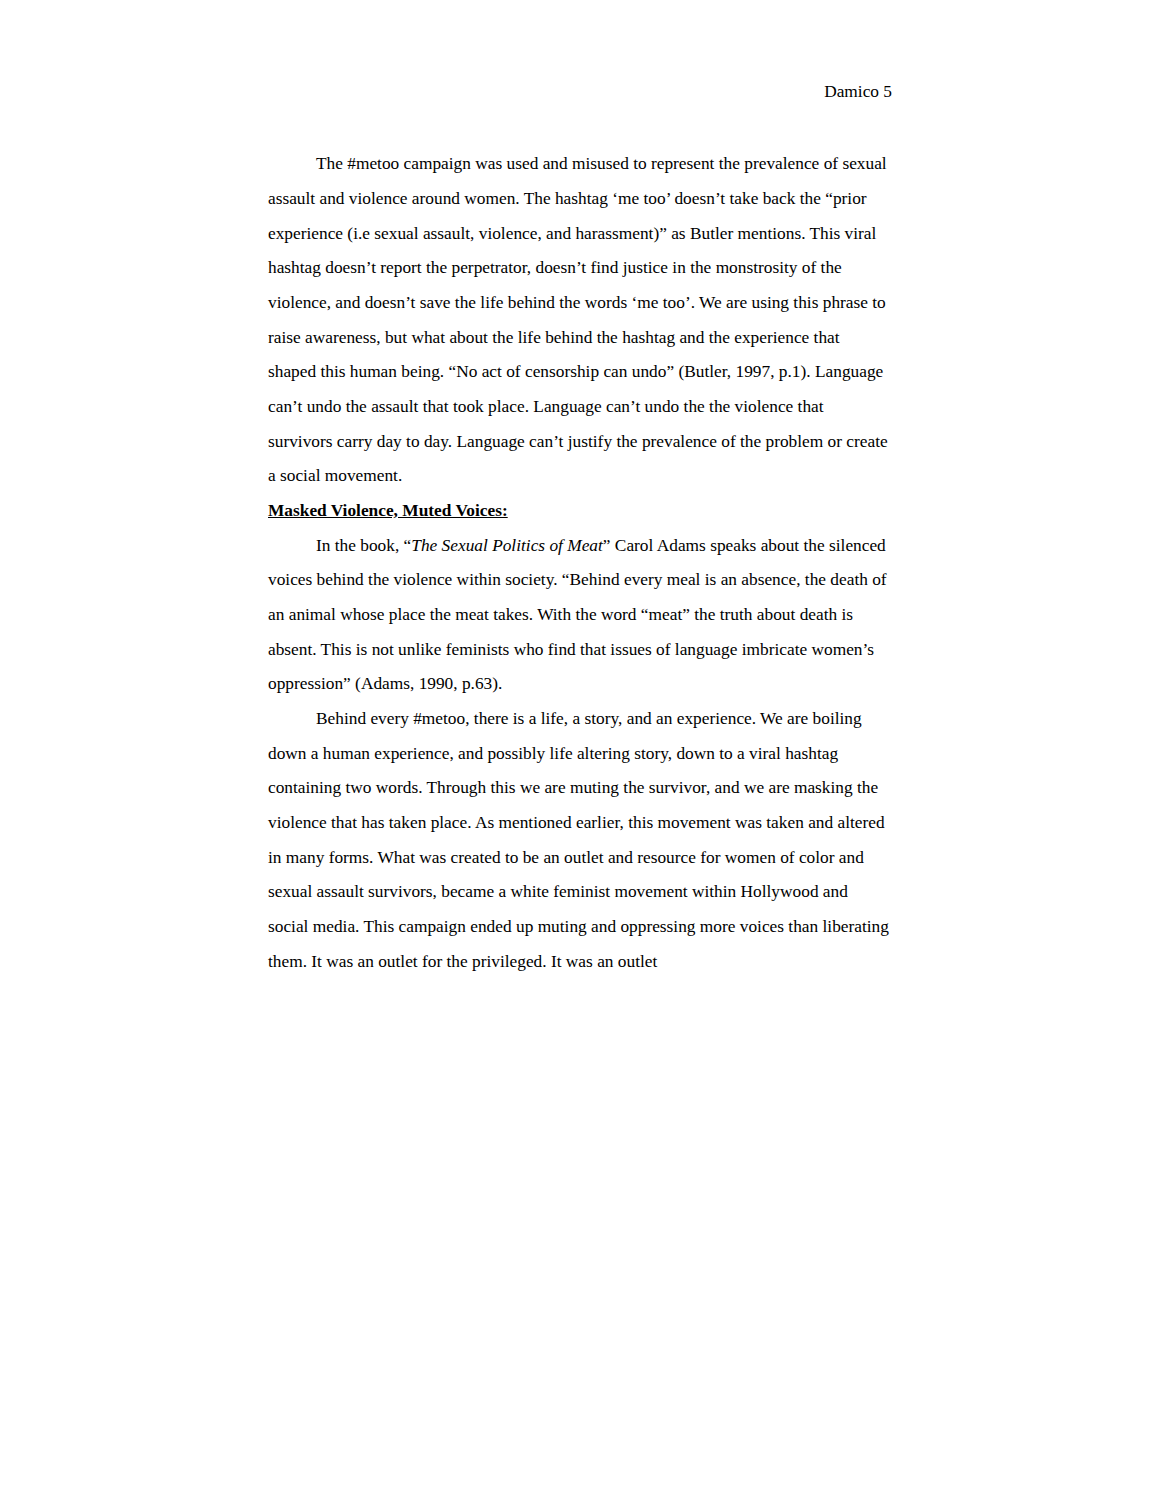Damico 5
The #metoo campaign was used and misused to represent the prevalence of sexual assault and violence around women. The hashtag ‘me too’ doesn’t take back the “prior experience (i.e sexual assault, violence, and harassment)” as Butler mentions. This viral hashtag doesn’t report the perpetrator, doesn’t find justice in the monstrosity of the violence, and doesn’t save the life behind the words ‘me too’. We are using this phrase to raise awareness, but what about the life behind the hashtag and the experience that shaped this human being. “No act of censorship can undo” (Butler, 1997, p.1). Language can’t undo the assault that took place. Language can’t undo the the violence that survivors carry day to day. Language can’t justify the prevalence of the problem or create a social movement.
Masked Violence, Muted Voices:
In the book, “The Sexual Politics of Meat” Carol Adams speaks about the silenced voices behind the violence within society. “Behind every meal is an absence, the death of an animal whose place the meat takes. With the word “meat” the truth about death is absent. This is not unlike feminists who find that issues of language imbricate women’s oppression” (Adams, 1990, p.63).
Behind every #metoo, there is a life, a story, and an experience. We are boiling down a human experience, and possibly life altering story, down to a viral hashtag containing two words. Through this we are muting the survivor, and we are masking the violence that has taken place. As mentioned earlier, this movement was taken and altered in many forms. What was created to be an outlet and resource for women of color and sexual assault survivors, became a white feminist movement within Hollywood and social media. This campaign ended up muting and oppressing more voices than liberating them. It was an outlet for the privileged. It was an outlet